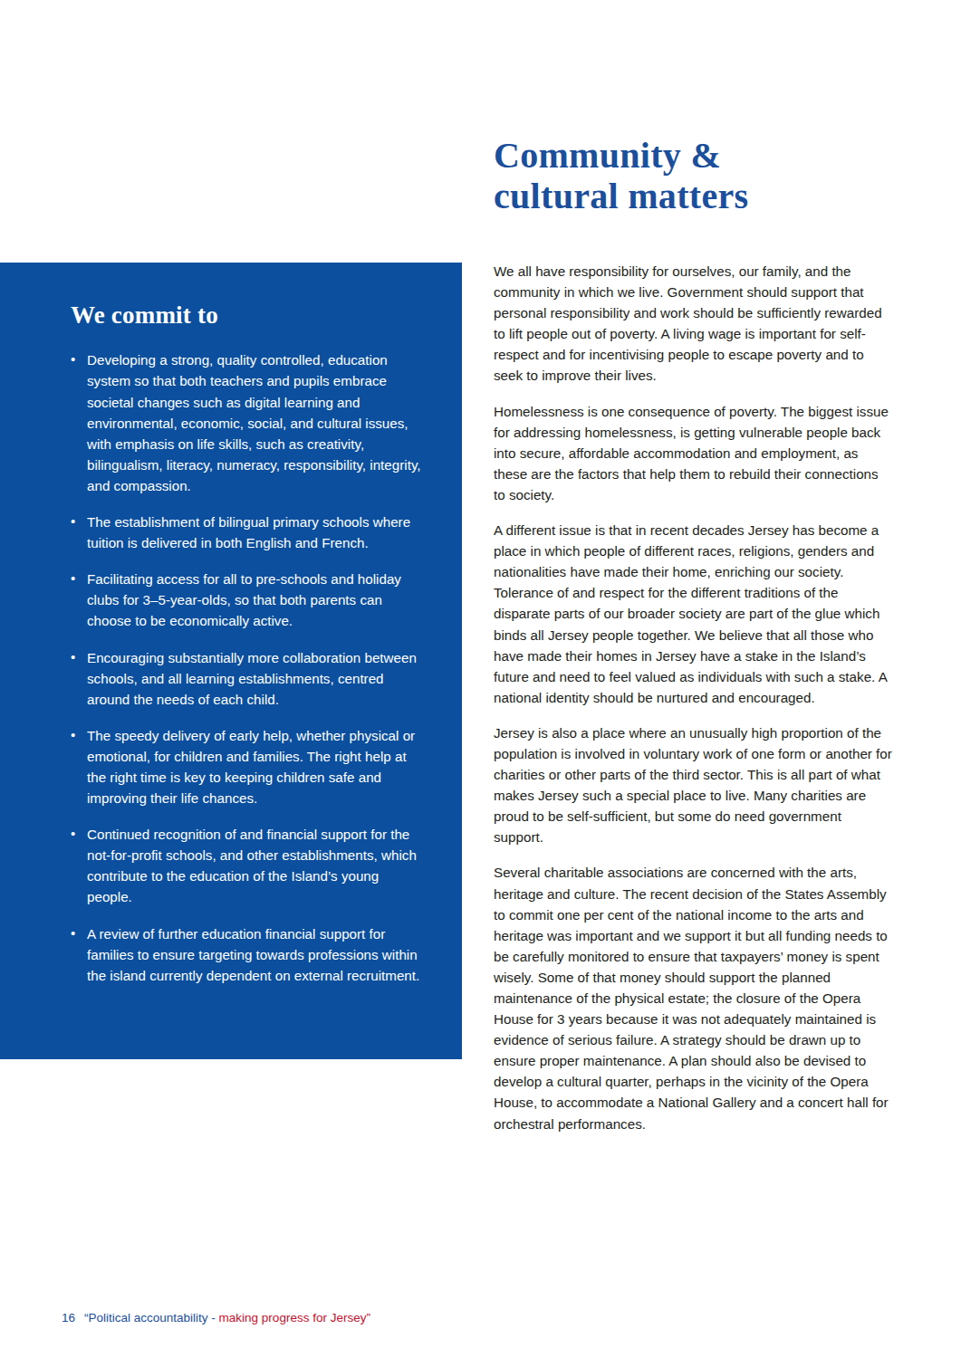Community &
cultural matters
We commit to
Developing a strong, quality controlled, education system so that both teachers and pupils embrace societal changes such as digital learning and environmental, economic, social, and cultural issues, with emphasis on life skills, such as creativity, bilingualism, literacy, numeracy, responsibility, integrity, and compassion.
The establishment of bilingual primary schools where tuition is delivered in both English and French.
Facilitating access for all to pre-schools and holiday clubs for 3–5-year-olds, so that both parents can choose to be economically active.
Encouraging substantially more collaboration between schools, and all learning establishments, centred around the needs of each child.
The speedy delivery of early help, whether physical or emotional, for children and families. The right help at the right time is key to keeping children safe and improving their life chances.
Continued recognition of and financial support for the not-for-profit schools, and other establishments, which contribute to the education of the Island’s young people.
A review of further education financial support for families to ensure targeting towards professions within the island currently dependent on external recruitment.
We all have responsibility for ourselves, our family, and the community in which we live. Government should support that personal responsibility and work should be sufficiently rewarded to lift people out of poverty. A living wage is important for self-respect and for incentivising people to escape poverty and to seek to improve their lives.
Homelessness is one consequence of poverty. The biggest issue for addressing homelessness, is getting vulnerable people back into secure, affordable accommodation and employment, as these are the factors that help them to rebuild their connections to society.
A different issue is that in recent decades Jersey has become a place in which people of different races, religions, genders and nationalities have made their home, enriching our society. Tolerance of and respect for the different traditions of the disparate parts of our broader society are part of the glue which binds all Jersey people together. We believe that all those who have made their homes in Jersey have a stake in the Island’s future and need to feel valued as individuals with such a stake. A national identity should be nurtured and encouraged.
Jersey is also a place where an unusually high proportion of the population is involved in voluntary work of one form or another for charities or other parts of the third sector. This is all part of what makes Jersey such a special place to live. Many charities are proud to be self-sufficient, but some do need government support.
Several charitable associations are concerned with the arts, heritage and culture. The recent decision of the States Assembly to commit one per cent of the national income to the arts and heritage was important and we support it but all funding needs to be carefully monitored to ensure that taxpayers’ money is spent wisely. Some of that money should support the planned maintenance of the physical estate; the closure of the Opera House for 3 years because it was not adequately maintained is evidence of serious failure. A strategy should be drawn up to ensure proper maintenance. A plan should also be devised to develop a cultural quarter, perhaps in the vicinity of the Opera House, to accommodate a National Gallery and a concert hall for orchestral performances.
16“Political accountability - making progress for Jersey”